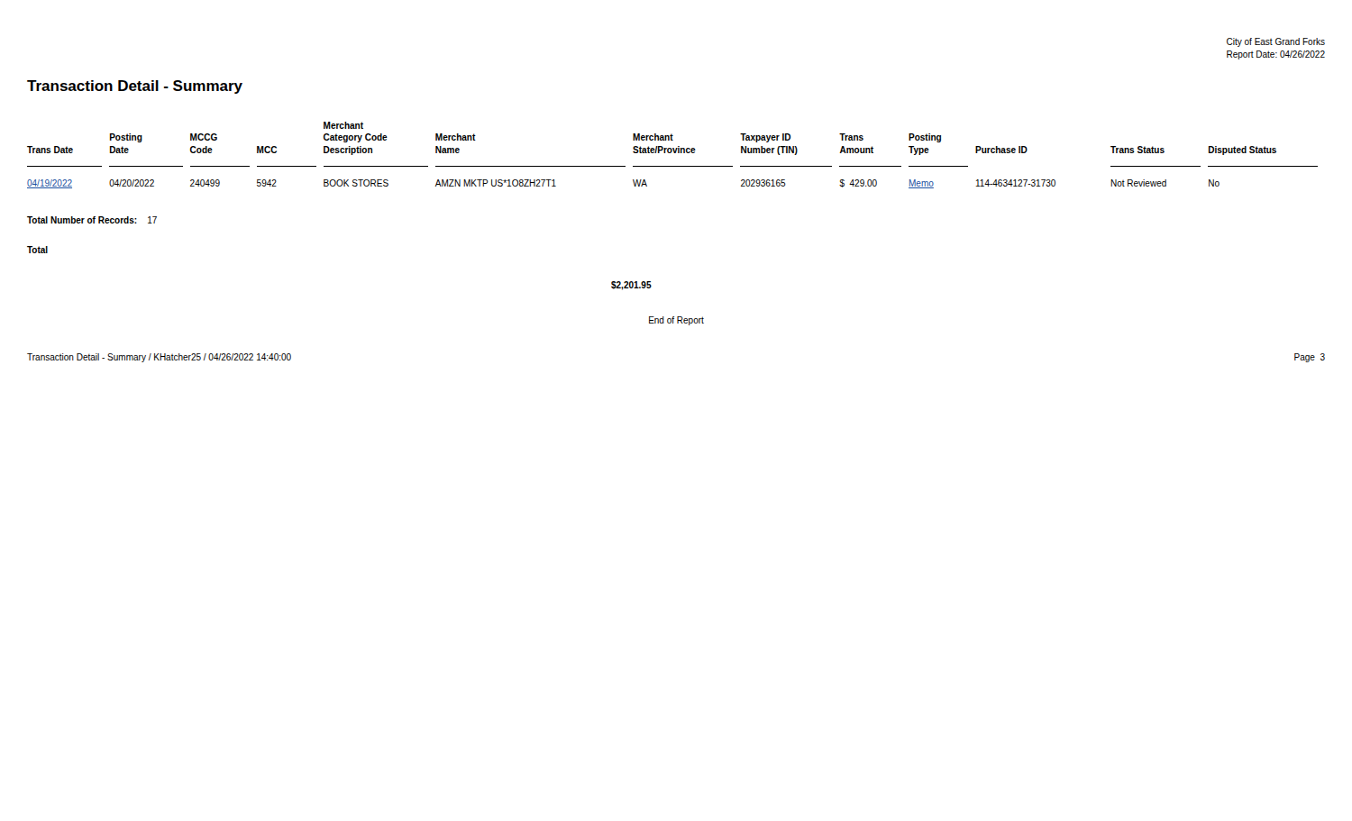City of East Grand Forks
Report Date: 04/26/2022
Transaction Detail - Summary
| | Posting | MCCG | | Merchant Category Code | Merchant | Merchant | Taxpayer ID | Trans | Posting | | | |
| --- | --- | --- | --- | --- | --- | --- | --- | --- | --- | --- | --- | --- |
| Trans Date | Date | Code | MCC | Description | Name | State/Province | Number (TIN) | Amount | Type | Purchase ID | Trans Status | Disputed Status |
| 04/19/2022 | 04/20/2022 | 240499 | 5942 | BOOK STORES | AMZN MKTP US*1O8ZH27T1 | WA | 202936165 | $ 429.00 | Memo | 114-4634127-31730 | Not Reviewed | No |
Total Number of Records: 17
Total
| | $2,201.95 |
End of Report
Transaction Detail - Summary / KHatcher25 / 04/26/2022 14:40:00
Page 3